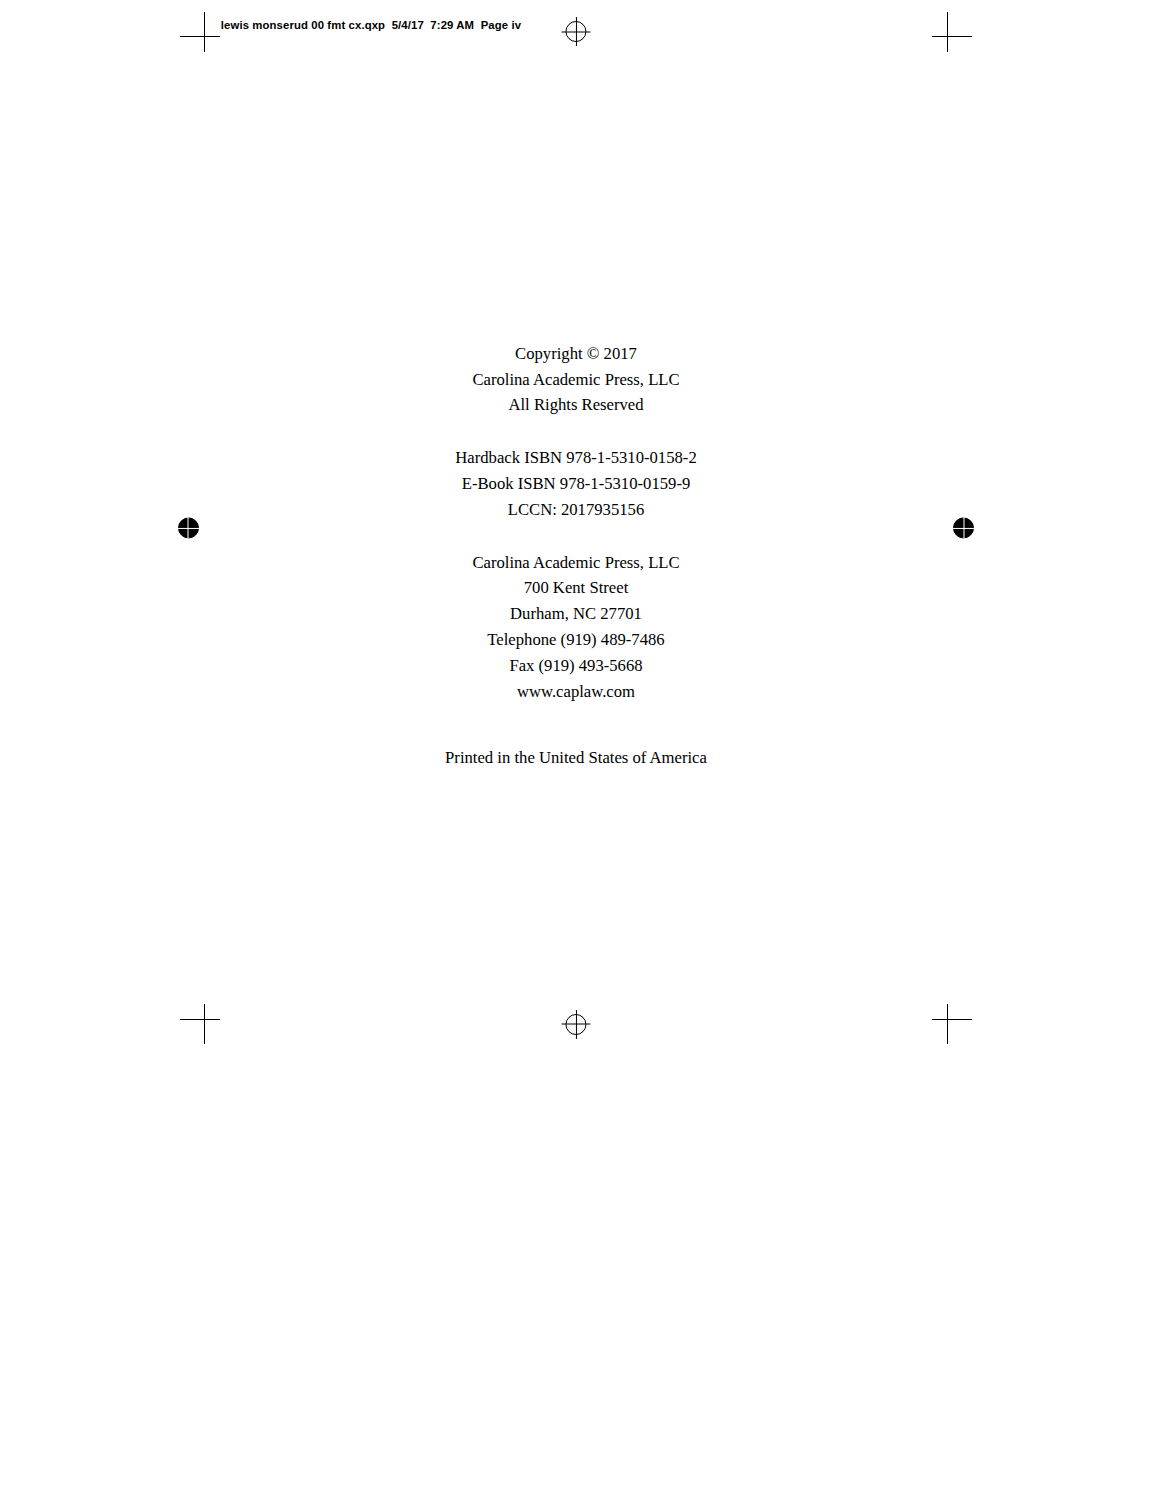lewis monserud 00 fmt cx.qxp 5/4/17 7:29 AM Page iv
Copyright © 2017
Carolina Academic Press, LLC
All Rights Reserved
Hardback ISBN 978-1-5310-0158-2
E-Book ISBN 978-1-5310-0159-9
LCCN: 2017935156
Carolina Academic Press, LLC
700 Kent Street
Durham, NC 27701
Telephone (919) 489-7486
Fax (919) 493-5668
www.caplaw.com
Printed in the United States of America